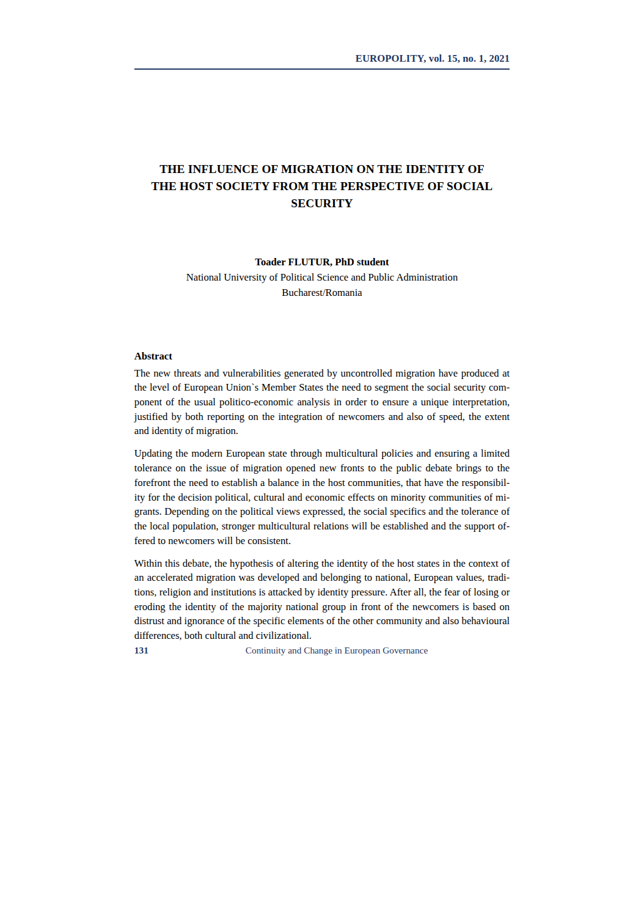EUROPOLITY, vol. 15, no. 1, 2021
The influence of migration on the identity of the host society from the perspective of social security
Toader FLUTUR, PhD student
National University of Political Science and Public Administration
Bucharest/Romania
Abstract
The new threats and vulnerabilities generated by uncontrolled migration have produced at the level of European Union`s Member States the need to segment the social security component of the usual politico-economic analysis in order to ensure a unique interpretation, justified by both reporting on the integration of newcomers and also of speed, the extent and identity of migration.
Updating the modern European state through multicultural policies and ensuring a limited tolerance on the issue of migration opened new fronts to the public debate brings to the forefront the need to establish a balance in the host communities, that have the responsibility for the decision political, cultural and economic effects on minority communities of migrants. Depending on the political views expressed, the social specifics and the tolerance of the local population, stronger multicultural relations will be established and the support offered to newcomers will be consistent.
Within this debate, the hypothesis of altering the identity of the host states in the context of an accelerated migration was developed and belonging to national, European values, traditions, religion and institutions is attacked by identity pressure. After all, the fear of losing or eroding the identity of the majority national group in front of the newcomers is based on distrust and ignorance of the specific elements of the other community and also behavioural differences, both cultural and civilizational.
131
Continuity and Change in European Governance